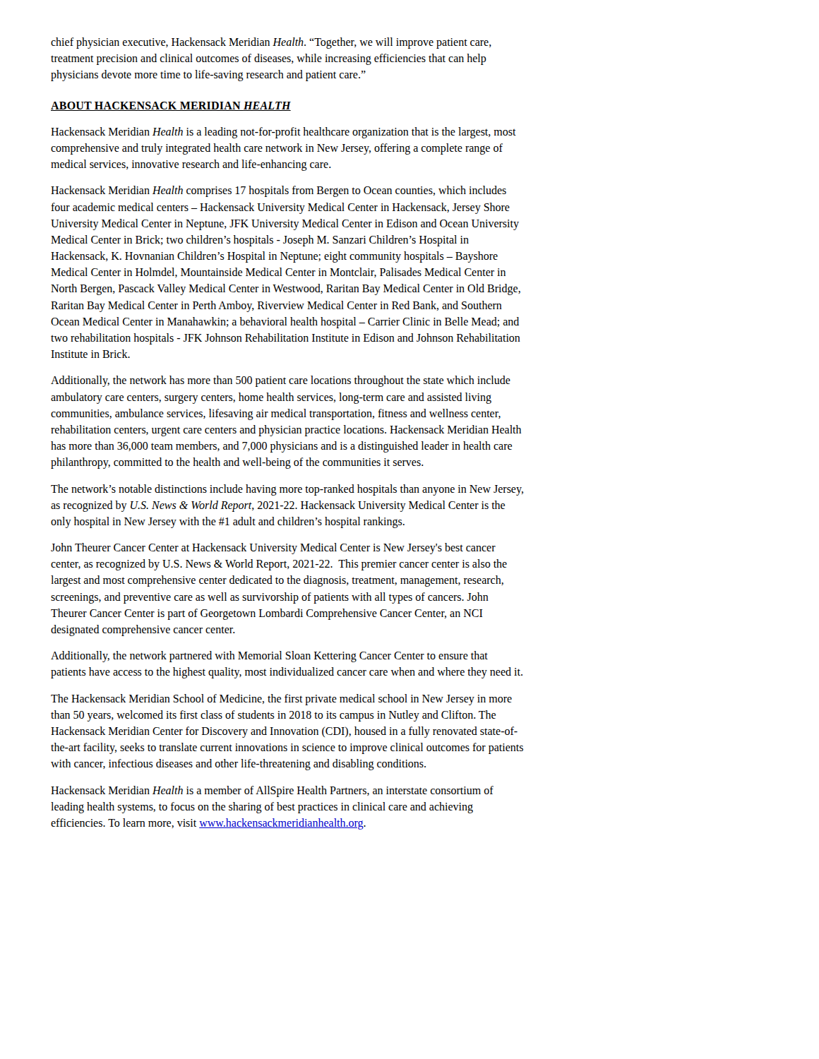chief physician executive, Hackensack Meridian Health. “Together, we will improve patient care, treatment precision and clinical outcomes of diseases, while increasing efficiencies that can help physicians devote more time to life-saving research and patient care.”
ABOUT HACKENSACK MERIDIAN HEALTH
Hackensack Meridian Health is a leading not-for-profit healthcare organization that is the largest, most comprehensive and truly integrated health care network in New Jersey, offering a complete range of medical services, innovative research and life-enhancing care.
Hackensack Meridian Health comprises 17 hospitals from Bergen to Ocean counties, which includes four academic medical centers – Hackensack University Medical Center in Hackensack, Jersey Shore University Medical Center in Neptune, JFK University Medical Center in Edison and Ocean University Medical Center in Brick; two children’s hospitals - Joseph M. Sanzari Children’s Hospital in Hackensack, K. Hovnanian Children’s Hospital in Neptune; eight community hospitals – Bayshore Medical Center in Holmdel, Mountainside Medical Center in Montclair, Palisades Medical Center in North Bergen, Pascack Valley Medical Center in Westwood, Raritan Bay Medical Center in Old Bridge, Raritan Bay Medical Center in Perth Amboy, Riverview Medical Center in Red Bank, and Southern Ocean Medical Center in Manahawkin; a behavioral health hospital – Carrier Clinic in Belle Mead; and two rehabilitation hospitals - JFK Johnson Rehabilitation Institute in Edison and Johnson Rehabilitation Institute in Brick.
Additionally, the network has more than 500 patient care locations throughout the state which include ambulatory care centers, surgery centers, home health services, long-term care and assisted living communities, ambulance services, lifesaving air medical transportation, fitness and wellness center, rehabilitation centers, urgent care centers and physician practice locations. Hackensack Meridian Health has more than 36,000 team members, and 7,000 physicians and is a distinguished leader in health care philanthropy, committed to the health and well-being of the communities it serves.
The network’s notable distinctions include having more top-ranked hospitals than anyone in New Jersey, as recognized by U.S. News & World Report, 2021-22. Hackensack University Medical Center is the only hospital in New Jersey with the #1 adult and children’s hospital rankings.
John Theurer Cancer Center at Hackensack University Medical Center is New Jersey's best cancer center, as recognized by U.S. News & World Report, 2021-22. This premier cancer center is also the largest and most comprehensive center dedicated to the diagnosis, treatment, management, research, screenings, and preventive care as well as survivorship of patients with all types of cancers. John Theurer Cancer Center is part of Georgetown Lombardi Comprehensive Cancer Center, an NCI designated comprehensive cancer center.
Additionally, the network partnered with Memorial Sloan Kettering Cancer Center to ensure that patients have access to the highest quality, most individualized cancer care when and where they need it.
The Hackensack Meridian School of Medicine, the first private medical school in New Jersey in more than 50 years, welcomed its first class of students in 2018 to its campus in Nutley and Clifton. The Hackensack Meridian Center for Discovery and Innovation (CDI), housed in a fully renovated state-of-the-art facility, seeks to translate current innovations in science to improve clinical outcomes for patients with cancer, infectious diseases and other life-threatening and disabling conditions.
Hackensack Meridian Health is a member of AllSpire Health Partners, an interstate consortium of leading health systems, to focus on the sharing of best practices in clinical care and achieving efficiencies. To learn more, visit www.hackensackmeridianhealth.org.